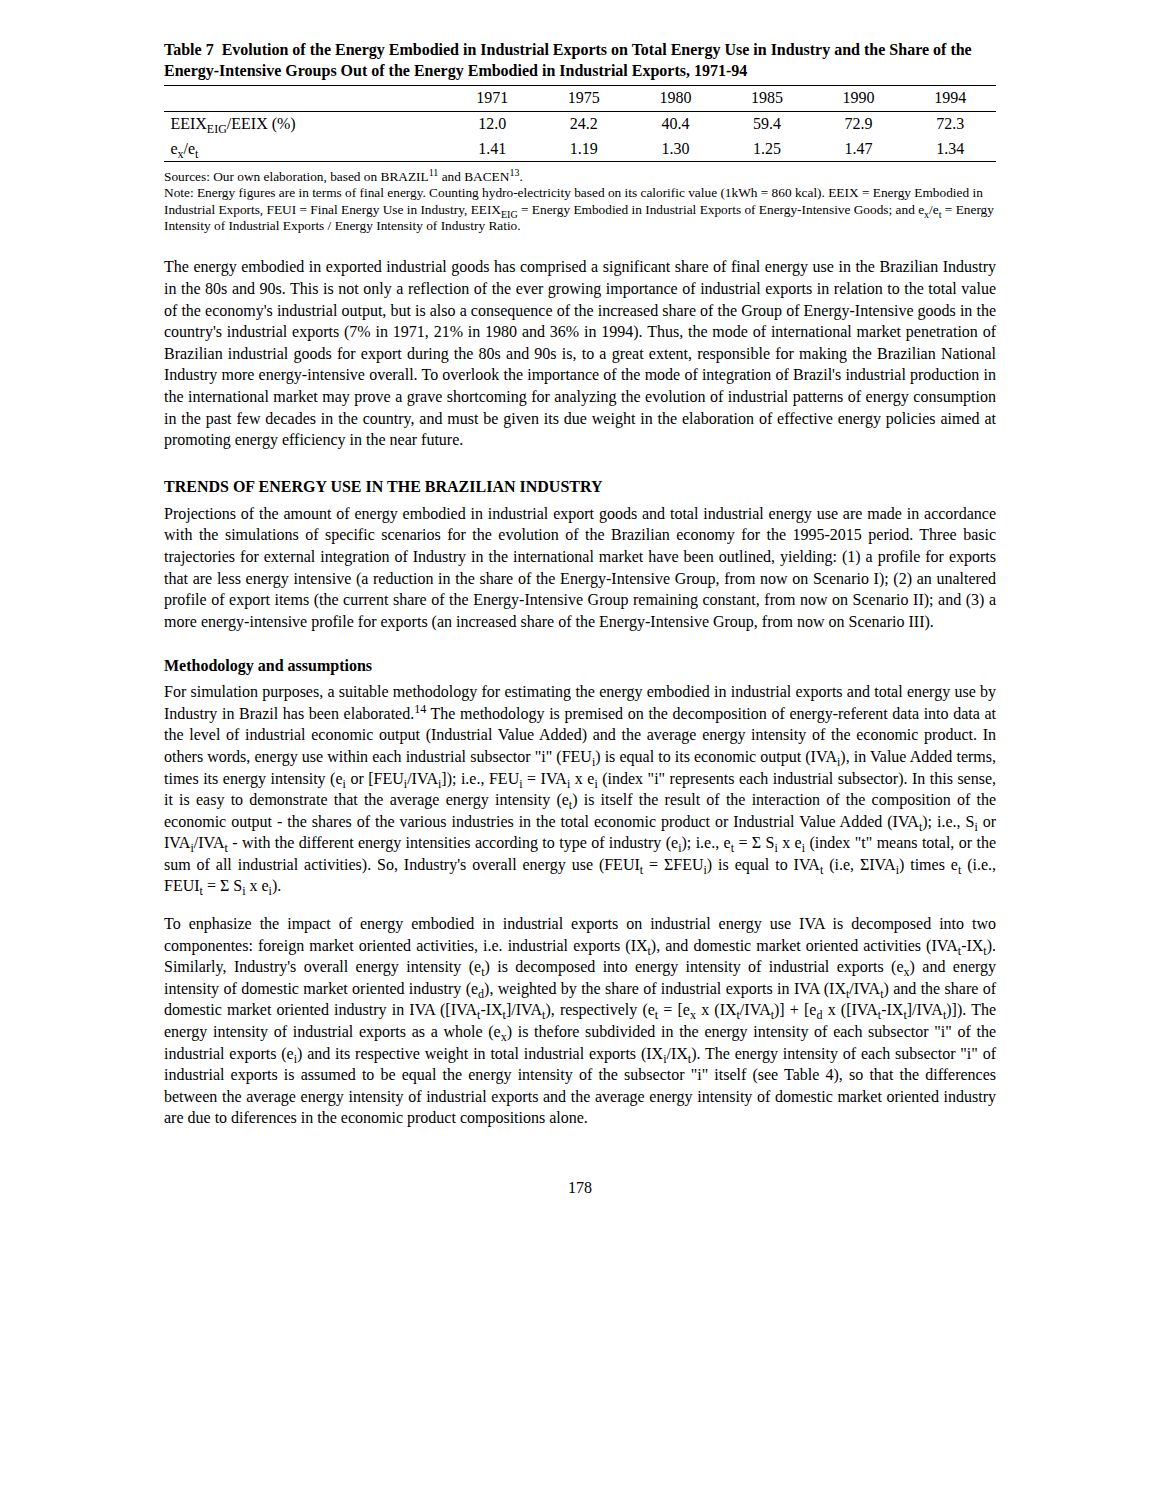Table 7 Evolution of the Energy Embodied in Industrial Exports on Total Energy Use in Industry and the Share of the Energy-Intensive Groups Out of the Energy Embodied in Industrial Exports, 1971-94
| | 1971 | 1975 | 1980 | 1985 | 1990 | 1994 |
| --- | --- | --- | --- | --- | --- | --- |
| EEIX EIG /EEIX (%) | 12.0 | 24.2 | 40.4 | 59.4 | 72.9 | 72.3 |
| e x /e t | 1.41 | 1.19 | 1.30 | 1.25 | 1.47 | 1.34 |
Sources: Our own elaboration, based on BRAZIL11 and BACEN13.
Note: Energy figures are in terms of final energy. Counting hydro-electricity based on its calorific value (1kWh = 860 kcal). EEIX = Energy Embodied in Industrial Exports, FEUI = Final Energy Use in Industry, EEIXEIG = Energy Embodied in Industrial Exports of Energy-Intensive Goods; and ex/et = Energy Intensity of Industrial Exports / Energy Intensity of Industry Ratio.
The energy embodied in exported industrial goods has comprised a significant share of final energy use in the Brazilian Industry in the 80s and 90s. This is not only a reflection of the ever growing importance of industrial exports in relation to the total value of the economy's industrial output, but is also a consequence of the increased share of the Group of Energy-Intensive goods in the country's industrial exports (7% in 1971, 21% in 1980 and 36% in 1994). Thus, the mode of international market penetration of Brazilian industrial goods for export during the 80s and 90s is, to a great extent, responsible for making the Brazilian National Industry more energy-intensive overall. To overlook the importance of the mode of integration of Brazil's industrial production in the international market may prove a grave shortcoming for analyzing the evolution of industrial patterns of energy consumption in the past few decades in the country, and must be given its due weight in the elaboration of effective energy policies aimed at promoting energy efficiency in the near future.
Trends of Energy Use in the Brazilian Industry
Projections of the amount of energy embodied in industrial export goods and total industrial energy use are made in accordance with the simulations of specific scenarios for the evolution of the Brazilian economy for the 1995-2015 period. Three basic trajectories for external integration of Industry in the international market have been outlined, yielding: (1) a profile for exports that are less energy intensive (a reduction in the share of the Energy-Intensive Group, from now on Scenario I); (2) an unaltered profile of export items (the current share of the Energy-Intensive Group remaining constant, from now on Scenario II); and (3) a more energy-intensive profile for exports (an increased share of the Energy-Intensive Group, from now on Scenario III).
Methodology and assumptions
For simulation purposes, a suitable methodology for estimating the energy embodied in industrial exports and total energy use by Industry in Brazil has been elaborated.14 The methodology is premised on the decomposition of energy-referent data into data at the level of industrial economic output (Industrial Value Added) and the average energy intensity of the economic product. In others words, energy use within each industrial subsector "i" (FEUi) is equal to its economic output (IVAi), in Value Added terms, times its energy intensity (ei or [FEUi/IVAi]); i.e., FEUi = IVAi x ei (index "i" represents each industrial subsector). In this sense, it is easy to demonstrate that the average energy intensity (et) is itself the result of the interaction of the composition of the economic output - the shares of the various industries in the total economic product or Industrial Value Added (IVAt); i.e., Si or IVAi/IVAt - with the different energy intensities according to type of industry (ei); i.e., et = Σ Si x ei (index "t" means total, or the sum of all industrial activities). So, Industry's overall energy use (FEUIt = ΣFEUi) is equal to IVAt (i.e, ΣIVAi) times et (i.e., FEUIt = Σ Si x ei).
To enphasize the impact of energy embodied in industrial exports on industrial energy use IVA is decomposed into two componentes: foreign market oriented activities, i.e. industrial exports (IXt), and domestic market oriented activities (IVAt-IXt). Similarly, Industry's overall energy intensity (et) is decomposed into energy intensity of industrial exports (ex) and energy intensity of domestic market oriented industry (ed), weighted by the share of industrial exports in IVA (IXt/IVAt) and the share of domestic market oriented industry in IVA ([IVAt-IXt]/IVAt), respectively (et = [ex x (IXt/IVAt)] + [ed x ([IVAt-IXt]/IVAt)]). The energy intensity of industrial exports as a whole (ex) is thefore subdivided in the energy intensity of each subsector "i" of the industrial exports (ei) and its respective weight in total industrial exports (IXi/IXt). The energy intensity of each subsector "i" of industrial exports is assumed to be equal the energy intensity of the subsector "i" itself (see Table 4), so that the differences between the average energy intensity of industrial exports and the average energy intensity of domestic market oriented industry are due to diferences in the economic product compositions alone.
178